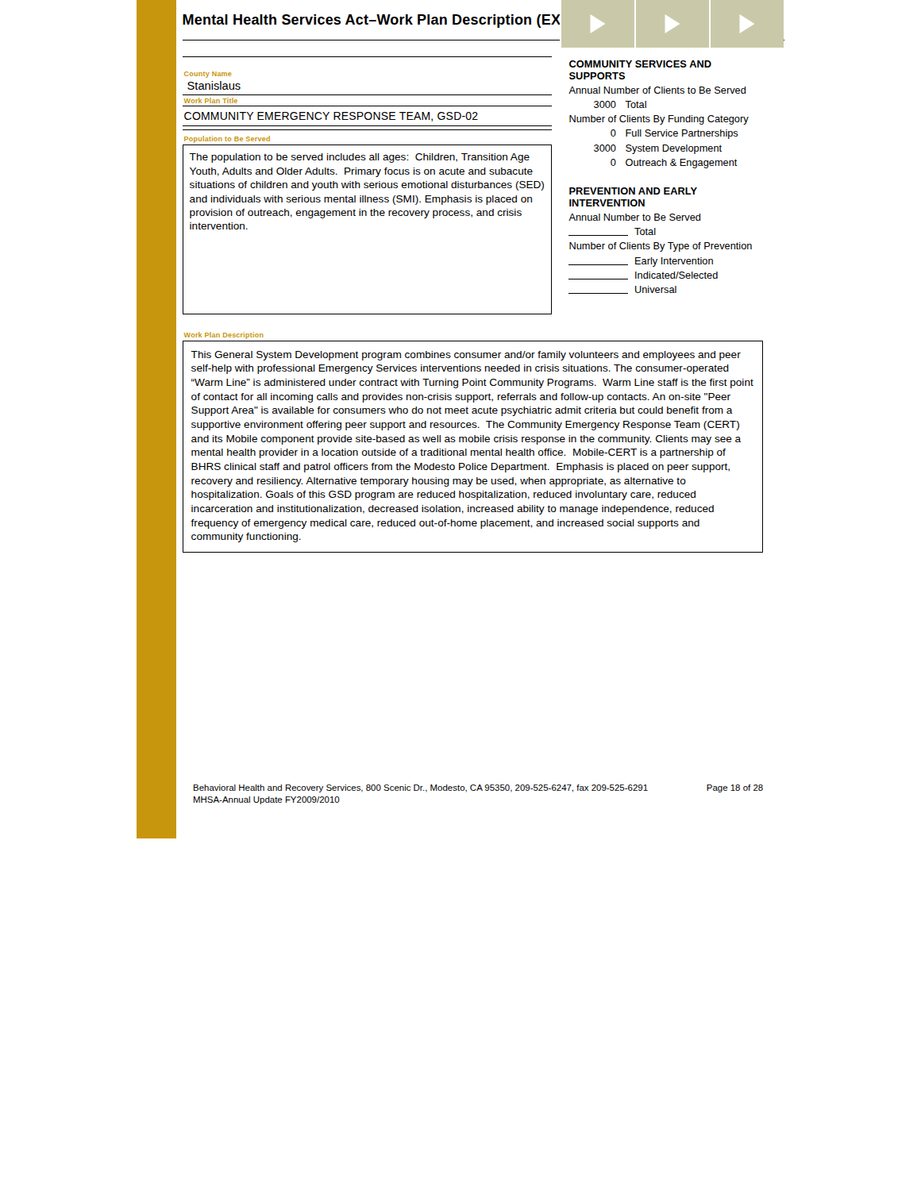Mental Health Services Act–Work Plan Description (EXHIBIT D)
County Name
Stanislaus
Work Plan Title
COMMUNITY EMERGENCY RESPONSE TEAM, GSD-02
Population to Be Served
The population to be served includes all ages: Children, Transition Age Youth, Adults and Older Adults. Primary focus is on acute and subacute situations of children and youth with serious emotional disturbances (SED) and individuals with serious mental illness (SMI). Emphasis is placed on provision of outreach, engagement in the recovery process, and crisis intervention.
COMMUNITY SERVICES AND SUPPORTS
Annual Number of Clients to Be Served
| 3000 | Total |
Number of Clients By Funding Category
| 0 | Full Service Partnerships |
| 3000 | System Development |
| 0 | Outreach & Engagement |
PREVENTION AND EARLY INTERVENTION
Annual Number to Be Served
Total
Number of Clients By Type of Prevention
Early Intervention
Indicated/Selected
Universal
Work Plan Description
This General System Development program combines consumer and/or family volunteers and employees and peer self-help with professional Emergency Services interventions needed in crisis situations. The consumer-operated “Warm Line” is administered under contract with Turning Point Community Programs. Warm Line staff is the first point of contact for all incoming calls and provides non-crisis support, referrals and follow-up contacts. An on-site "Peer Support Area" is available for consumers who do not meet acute psychiatric admit criteria but could benefit from a supportive environment offering peer support and resources. The Community Emergency Response Team (CERT) and its Mobile component provide site-based as well as mobile crisis response in the community. Clients may see a mental health provider in a location outside of a traditional mental health office. Mobile-CERT is a partnership of BHRS clinical staff and patrol officers from the Modesto Police Department. Emphasis is placed on peer support, recovery and resiliency. Alternative temporary housing may be used, when appropriate, as alternative to hospitalization. Goals of this GSD program are reduced hospitalization, reduced involuntary care, reduced incarceration and institutionalization, decreased isolation, increased ability to manage independence, reduced frequency of emergency medical care, reduced out-of-home placement, and increased social supports and community functioning.
Behavioral Health and Recovery Services, 800 Scenic Dr., Modesto, CA 95350, 209-525-6247, fax 209-525-6291
MHSA-Annual Update FY2009/2010
Page 18 of 28